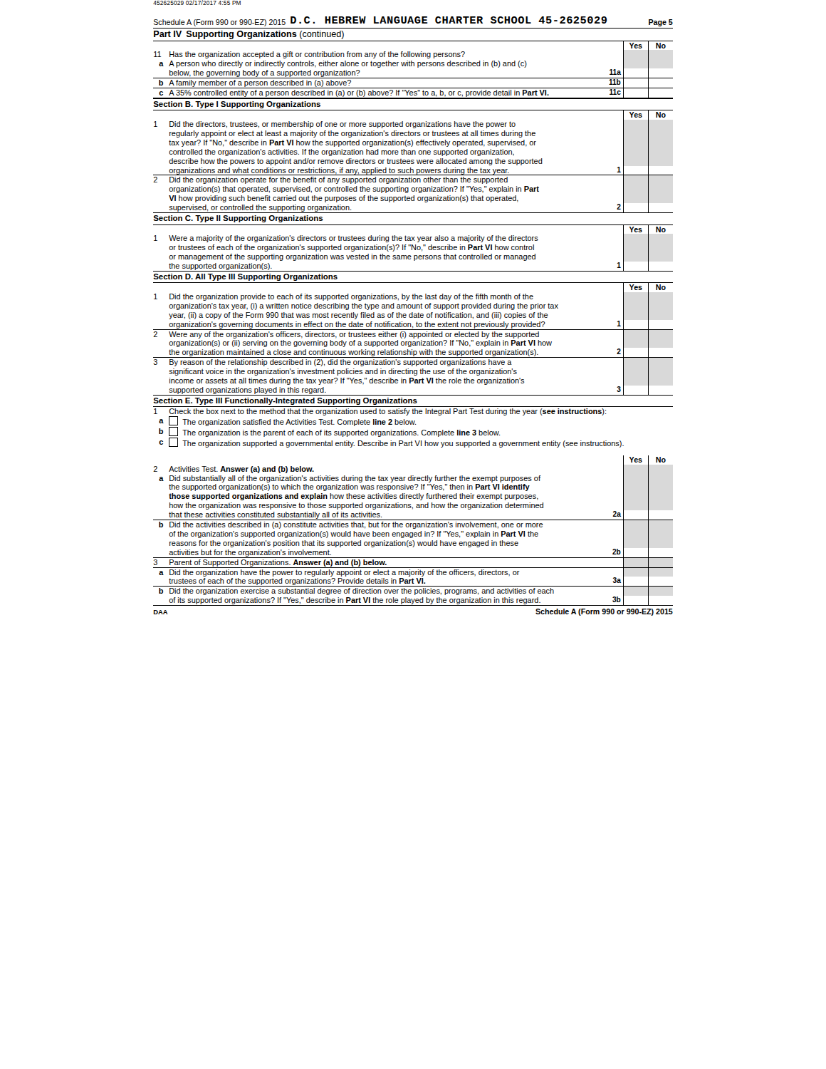452625029 02/17/2017 4:55 PM
Schedule A (Form 990 or 990-EZ) 2015
D.C. HEBREW LANGUAGE CHARTER SCHOOL 45-2625029
Page 5
Part IV
Supporting Organizations (continued)
| | | | Yes | No |
| 11 | Has the organization accepted a gift or contribution from any of the following persons? | | | |
| a | A person who directly or indirectly controls, either alone or together with persons described in (b) and (c) | | | |
| | below, the governing body of a supported organization? | 11a | | |
| b | A family member of a person described in (a) above? | 11b | | |
| c | A 35% controlled entity of a person described in (a) or (b) above? If "Yes" to a, b, or c, provide detail in Part VI. | 11c | | |
Section B. Type I Supporting Organizations
| | | | Yes | No |
| 1 | Did the directors, trustees, or membership of one or more supported organizations have the power to | | | |
| | regularly appoint or elect at least a majority of the organization's directors or trustees at all times during the | | | |
| | tax year? If "No," describe in Part VI how the supported organization(s) effectively operated, supervised, or | | | |
| | controlled the organization's activities. If the organization had more than one supported organization, | | | |
| | describe how the powers to appoint and/or remove directors or trustees were allocated among the supported | | | |
| | organizations and what conditions or restrictions, if any, applied to such powers during the tax year. | 1 | | |
| 2 | Did the organization operate for the benefit of any supported organization other than the supported | | | |
| | organization(s) that operated, supervised, or controlled the supporting organization? If "Yes," explain in Part | | | |
| | VI how providing such benefit carried out the purposes of the supported organization(s) that operated, | | | |
| | supervised, or controlled the supporting organization. | 2 | | |
Section C. Type II Supporting Organizations
| | | | Yes | No |
| 1 | Were a majority of the organization's directors or trustees during the tax year also a majority of the directors | | | |
| | or trustees of each of the organization's supported organization(s)? If "No," describe in Part VI how control | | | |
| | or management of the supporting organization was vested in the same persons that controlled or managed | | | |
| | the supported organization(s). | 1 | | |
Section D. All Type III Supporting Organizations
| | | | Yes | No |
| 1 | Did the organization provide to each of its supported organizations, by the last day of the fifth month of the | | | |
| | organization's tax year, (i) a written notice describing the type and amount of support provided during the prior tax | | | |
| | year, (ii) a copy of the Form 990 that was most recently filed as of the date of notification, and (iii) copies of the | | | |
| | organization's governing documents in effect on the date of notification, to the extent not previously provided? | 1 | | |
| 2 | Were any of the organization's officers, directors, or trustees either (i) appointed or elected by the supported | | | |
| | organization(s) or (ii) serving on the governing body of a supported organization? If "No," explain in Part VI how | | | |
| | the organization maintained a close and continuous working relationship with the supported organization(s). | 2 | | |
| 3 | By reason of the relationship described in (2), did the organization's supported organizations have a | | | |
| | significant voice in the organization's investment policies and in directing the use of the organization's | | | |
| | income or assets at all times during the tax year? If "Yes," describe in Part VI the role the organization's | | | |
| | supported organizations played in this regard. | 3 | | |
Section E. Type III Functionally-Integrated Supporting Organizations
| 1 | Check the box next to the method that the organization used to satisfy the Integral Part Test during the year ( see instructions ): |
| a | The organization satisfied the Activities Test. Complete line 2 below. |
| b | The organization is the parent of each of its supported organizations. Complete line 3 below. |
| c | The organization supported a governmental entity. Describe in Part VI how you supported a government entity (see instructions). |
| | | | Yes | No |
| 2 | Activities Test. Answer (a) and (b) below. | | | |
| a | Did substantially all of the organization's activities during the tax year directly further the exempt purposes of | | | |
| | the supported organization(s) to which the organization was responsive? If "Yes," then in Part VI identify | | | |
| | those supported organizations and explain how these activities directly furthered their exempt purposes, | | | |
| | how the organization was responsive to those supported organizations, and how the organization determined | | | |
| | that these activities constituted substantially all of its activities. | 2a | | |
| b | Did the activities described in (a) constitute activities that, but for the organization's involvement, one or more | | | |
| | of the organization's supported organization(s) would have been engaged in? If "Yes," explain in Part VI the | | | |
| | reasons for the organization's position that its supported organization(s) would have engaged in these | | | |
| | activities but for the organization's involvement. | 2b | | |
| 3 | Parent of Supported Organizations. Answer (a) and (b) below. | | | |
| a | Did the organization have the power to regularly appoint or elect a majority of the officers, directors, or | | | |
| | trustees of each of the supported organizations? Provide details in Part VI. | 3a | | |
| b | Did the organization exercise a substantial degree of direction over the policies, programs, and activities of each | | | |
| | of its supported organizations? If "Yes," describe in Part VI the role played by the organization in this regard. | 3b | | |
DAA
Schedule A (Form 990 or 990-EZ) 2015